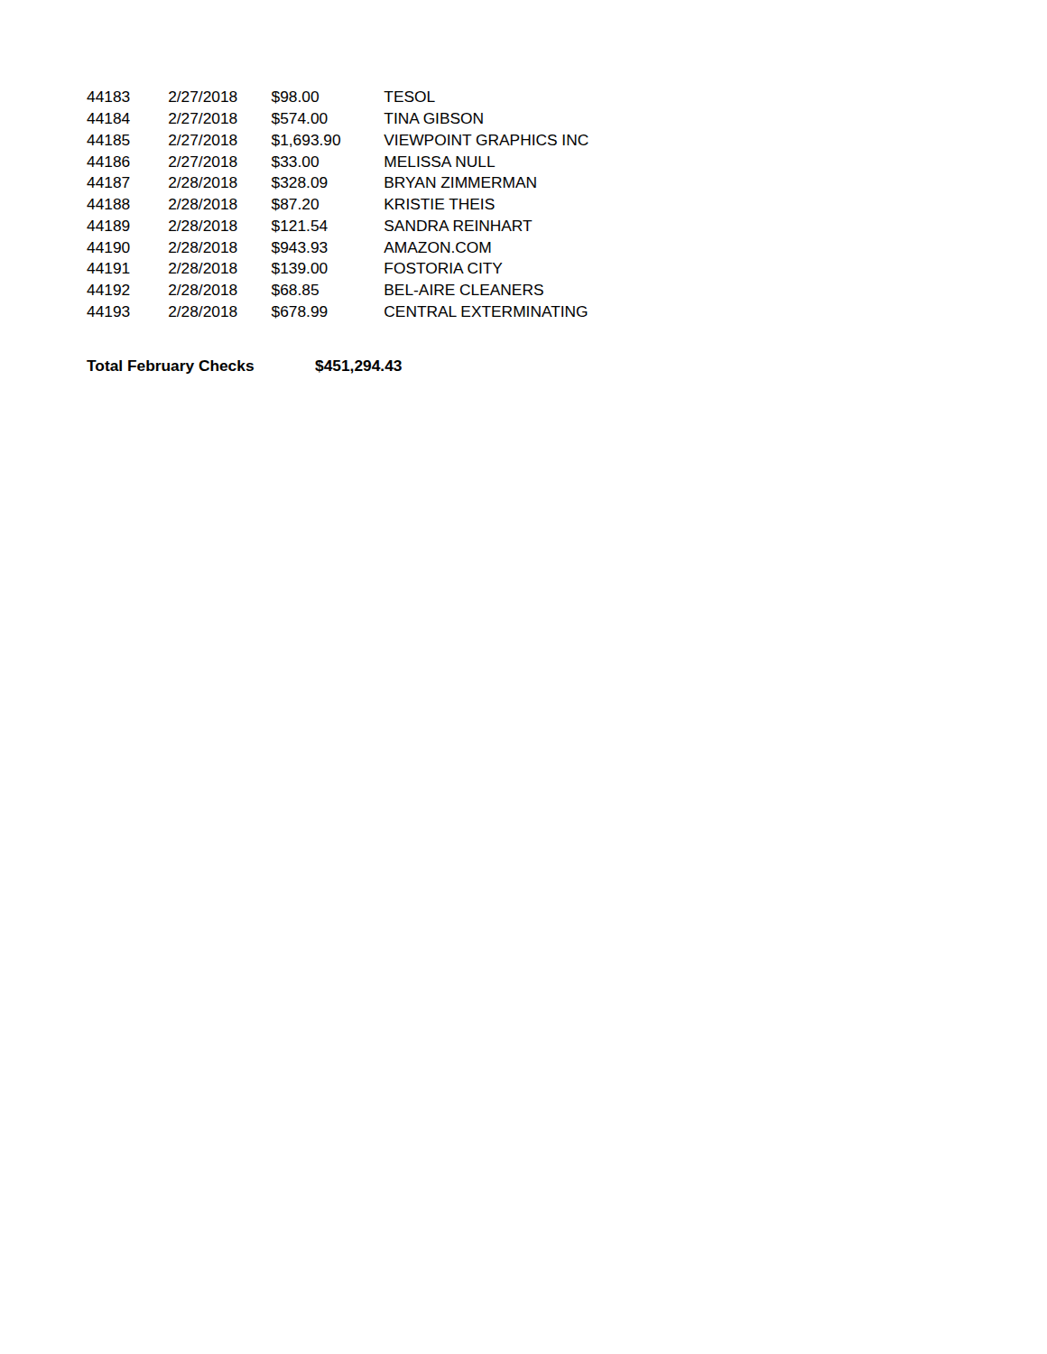| 44183 | 2/27/2018 | $98.00 | TESOL |
| 44184 | 2/27/2018 | $574.00 | TINA GIBSON |
| 44185 | 2/27/2018 | $1,693.90 | VIEWPOINT GRAPHICS INC |
| 44186 | 2/27/2018 | $33.00 | MELISSA NULL |
| 44187 | 2/28/2018 | $328.09 | BRYAN ZIMMERMAN |
| 44188 | 2/28/2018 | $87.20 | KRISTIE THEIS |
| 44189 | 2/28/2018 | $121.54 | SANDRA REINHART |
| 44190 | 2/28/2018 | $943.93 | AMAZON.COM |
| 44191 | 2/28/2018 | $139.00 | FOSTORIA CITY |
| 44192 | 2/28/2018 | $68.85 | BEL-AIRE CLEANERS |
| 44193 | 2/28/2018 | $678.99 | CENTRAL EXTERMINATING |
| Total February Checks | $451,294.43 |